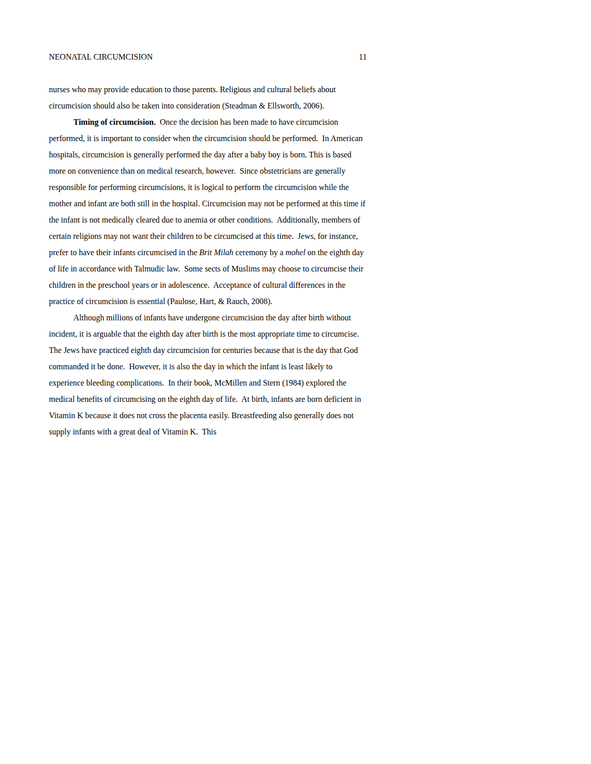NEONATAL CIRCUMCISION 11
nurses who may provide education to those parents. Religious and cultural beliefs about circumcision should also be taken into consideration (Steadman & Ellsworth, 2006).
Timing of circumcision. Once the decision has been made to have circumcision performed, it is important to consider when the circumcision should be performed. In American hospitals, circumcision is generally performed the day after a baby boy is born. This is based more on convenience than on medical research, however. Since obstetricians are generally responsible for performing circumcisions, it is logical to perform the circumcision while the mother and infant are both still in the hospital. Circumcision may not be performed at this time if the infant is not medically cleared due to anemia or other conditions. Additionally, members of certain religions may not want their children to be circumcised at this time. Jews, for instance, prefer to have their infants circumcised in the Brit Milah ceremony by a mohel on the eighth day of life in accordance with Talmudic law. Some sects of Muslims may choose to circumcise their children in the preschool years or in adolescence. Acceptance of cultural differences in the practice of circumcision is essential (Paulose, Hart, & Rauch, 2008).
Although millions of infants have undergone circumcision the day after birth without incident, it is arguable that the eighth day after birth is the most appropriate time to circumcise. The Jews have practiced eighth day circumcision for centuries because that is the day that God commanded it be done. However, it is also the day in which the infant is least likely to experience bleeding complications. In their book, McMillen and Stern (1984) explored the medical benefits of circumcising on the eighth day of life. At birth, infants are born deficient in Vitamin K because it does not cross the placenta easily. Breastfeeding also generally does not supply infants with a great deal of Vitamin K. This